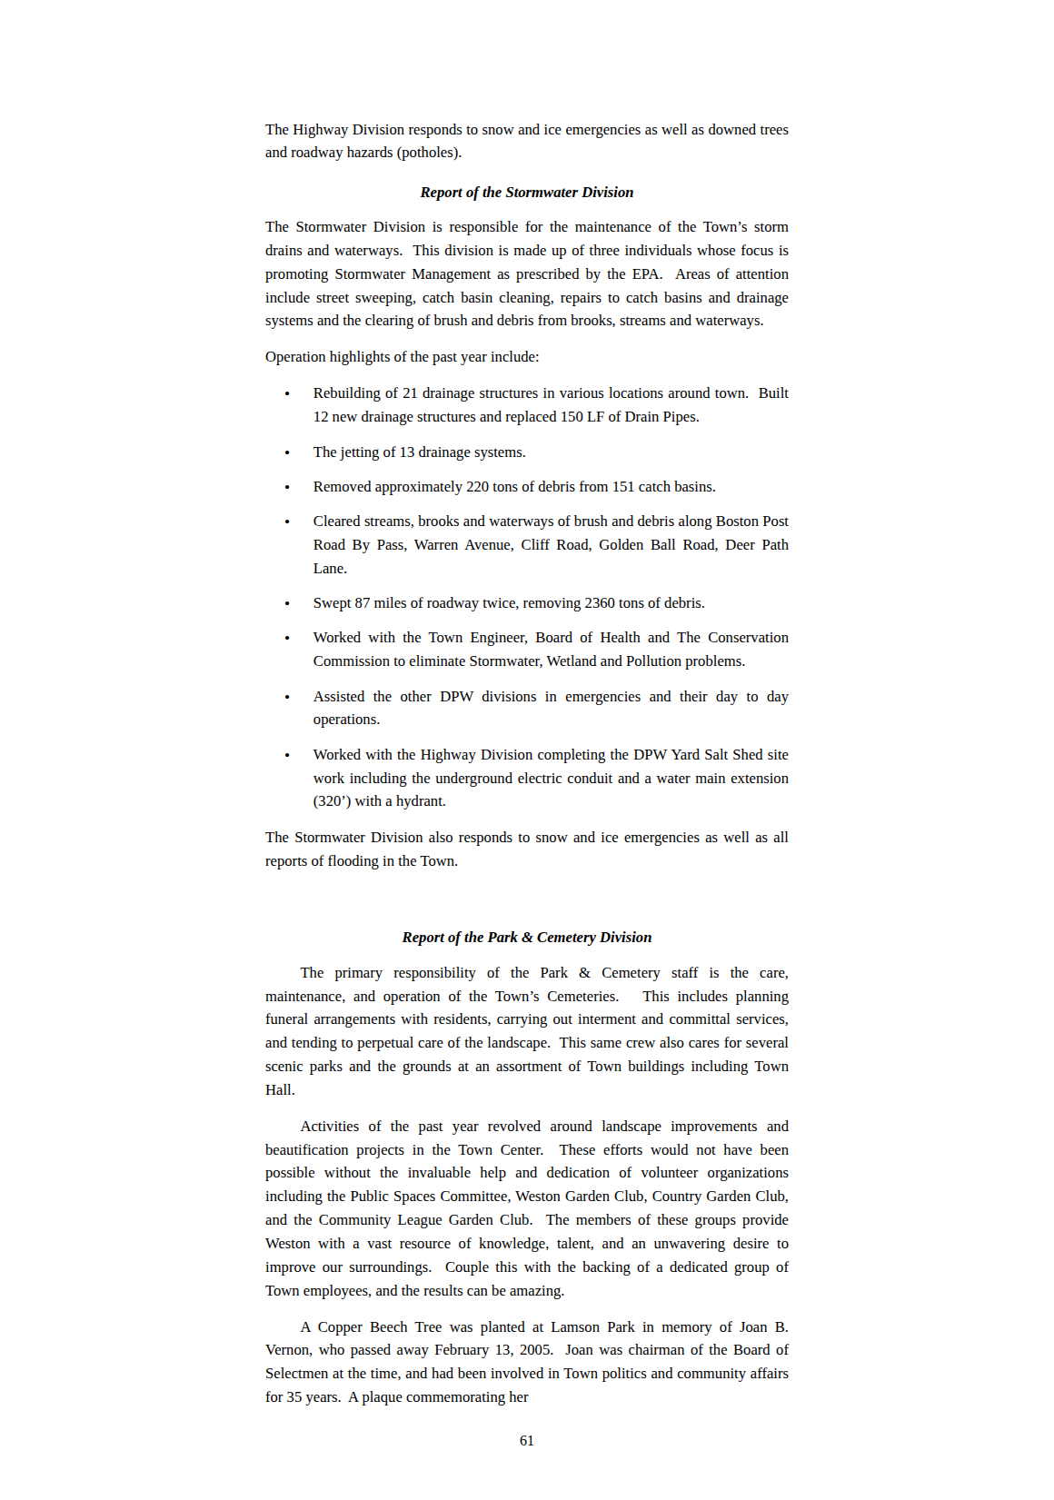The Highway Division responds to snow and ice emergencies as well as downed trees and roadway hazards (potholes).
Report of the Stormwater Division
The Stormwater Division is responsible for the maintenance of the Town’s storm drains and waterways. This division is made up of three individuals whose focus is promoting Stormwater Management as prescribed by the EPA. Areas of attention include street sweeping, catch basin cleaning, repairs to catch basins and drainage systems and the clearing of brush and debris from brooks, streams and waterways.
Operation highlights of the past year include:
Rebuilding of 21 drainage structures in various locations around town. Built 12 new drainage structures and replaced 150 LF of Drain Pipes.
The jetting of 13 drainage systems.
Removed approximately 220 tons of debris from 151 catch basins.
Cleared streams, brooks and waterways of brush and debris along Boston Post Road By Pass, Warren Avenue, Cliff Road, Golden Ball Road, Deer Path Lane.
Swept 87 miles of roadway twice, removing 2360 tons of debris.
Worked with the Town Engineer, Board of Health and The Conservation Commission to eliminate Stormwater, Wetland and Pollution problems.
Assisted the other DPW divisions in emergencies and their day to day operations.
Worked with the Highway Division completing the DPW Yard Salt Shed site work including the underground electric conduit and a water main extension (320’) with a hydrant.
The Stormwater Division also responds to snow and ice emergencies as well as all reports of flooding in the Town.
Report of the Park & Cemetery Division
The primary responsibility of the Park & Cemetery staff is the care, maintenance, and operation of the Town’s Cemeteries. This includes planning funeral arrangements with residents, carrying out interment and committal services, and tending to perpetual care of the landscape. This same crew also cares for several scenic parks and the grounds at an assortment of Town buildings including Town Hall.
Activities of the past year revolved around landscape improvements and beautification projects in the Town Center. These efforts would not have been possible without the invaluable help and dedication of volunteer organizations including the Public Spaces Committee, Weston Garden Club, Country Garden Club, and the Community League Garden Club. The members of these groups provide Weston with a vast resource of knowledge, talent, and an unwavering desire to improve our surroundings. Couple this with the backing of a dedicated group of Town employees, and the results can be amazing.
A Copper Beech Tree was planted at Lamson Park in memory of Joan B. Vernon, who passed away February 13, 2005. Joan was chairman of the Board of Selectmen at the time, and had been involved in Town politics and community affairs for 35 years. A plaque commemorating her
61